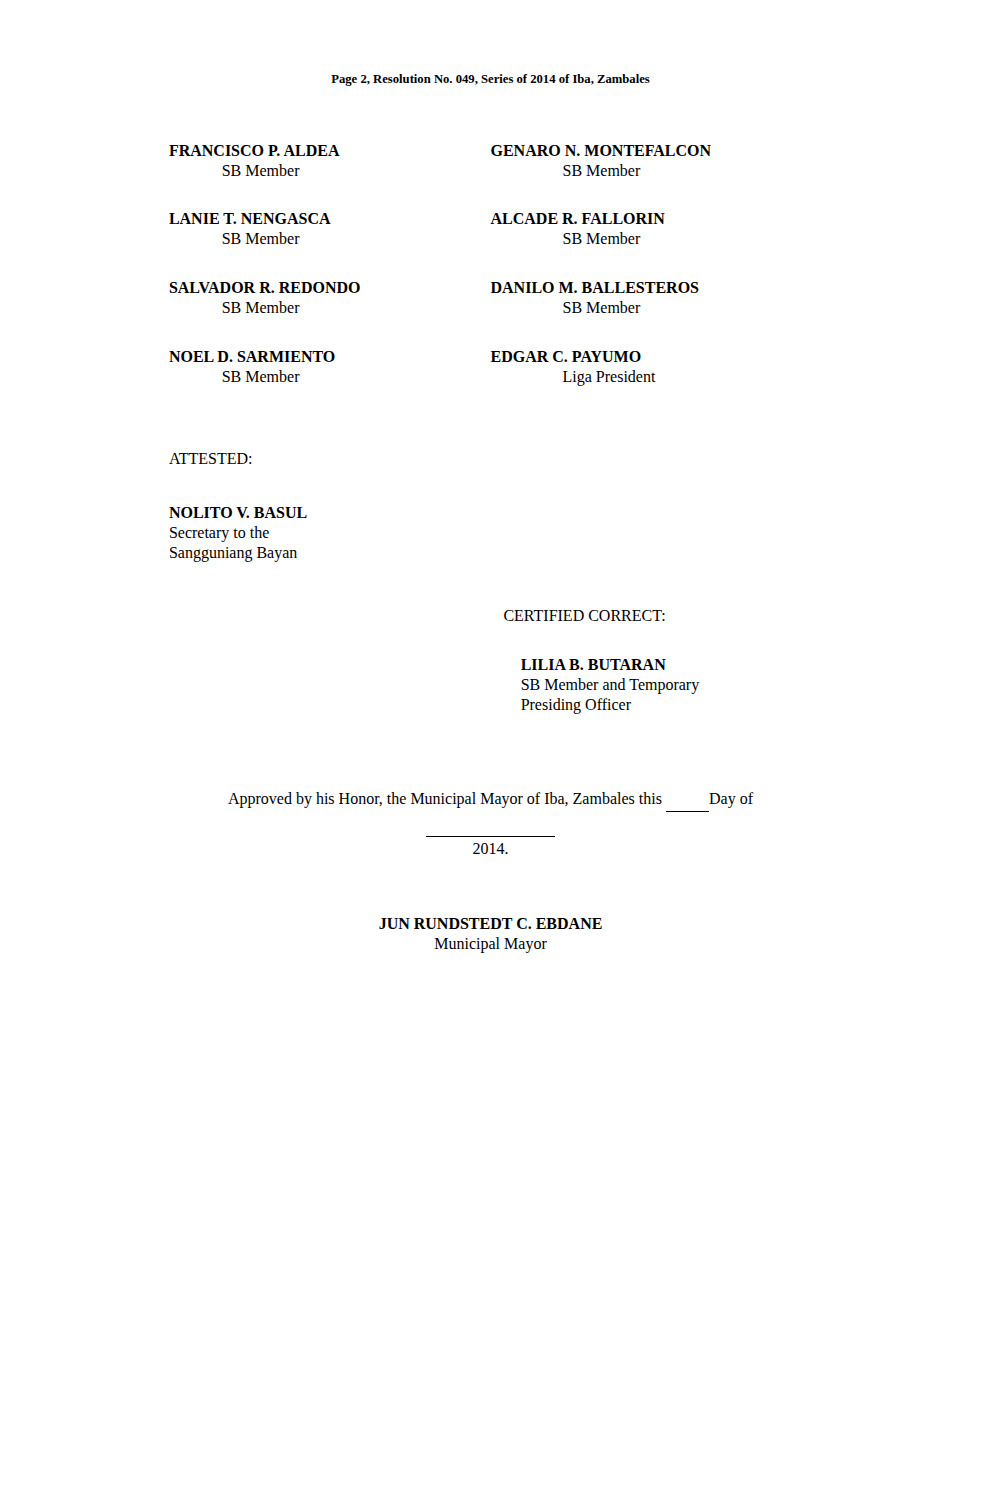Page 2, Resolution No. 049, Series of 2014 of Iba, Zambales
| FRANCISCO P. ALDEA SB Member | GENARO N. MONTEFALCON SB Member |
| LANIE T. NENGASCA SB Member | ALCADE R. FALLORIN SB Member |
| SALVADOR R. REDONDO SB Member | DANILO M. BALLESTEROS SB Member |
| NOEL D. SARMIENTO SB Member | EDGAR C. PAYUMO Liga President |
ATTESTED:
NOLITO V. BASUL
Secretary to the
Sangguniang Bayan
CERTIFIED CORRECT:
LILIA B. BUTARAN
SB Member and Temporary
Presiding Officer
Approved by his Honor, the Municipal Mayor of Iba, Zambales this Day of
2014.
JUN RUNDSTEDT C. EBDANE
Municipal Mayor